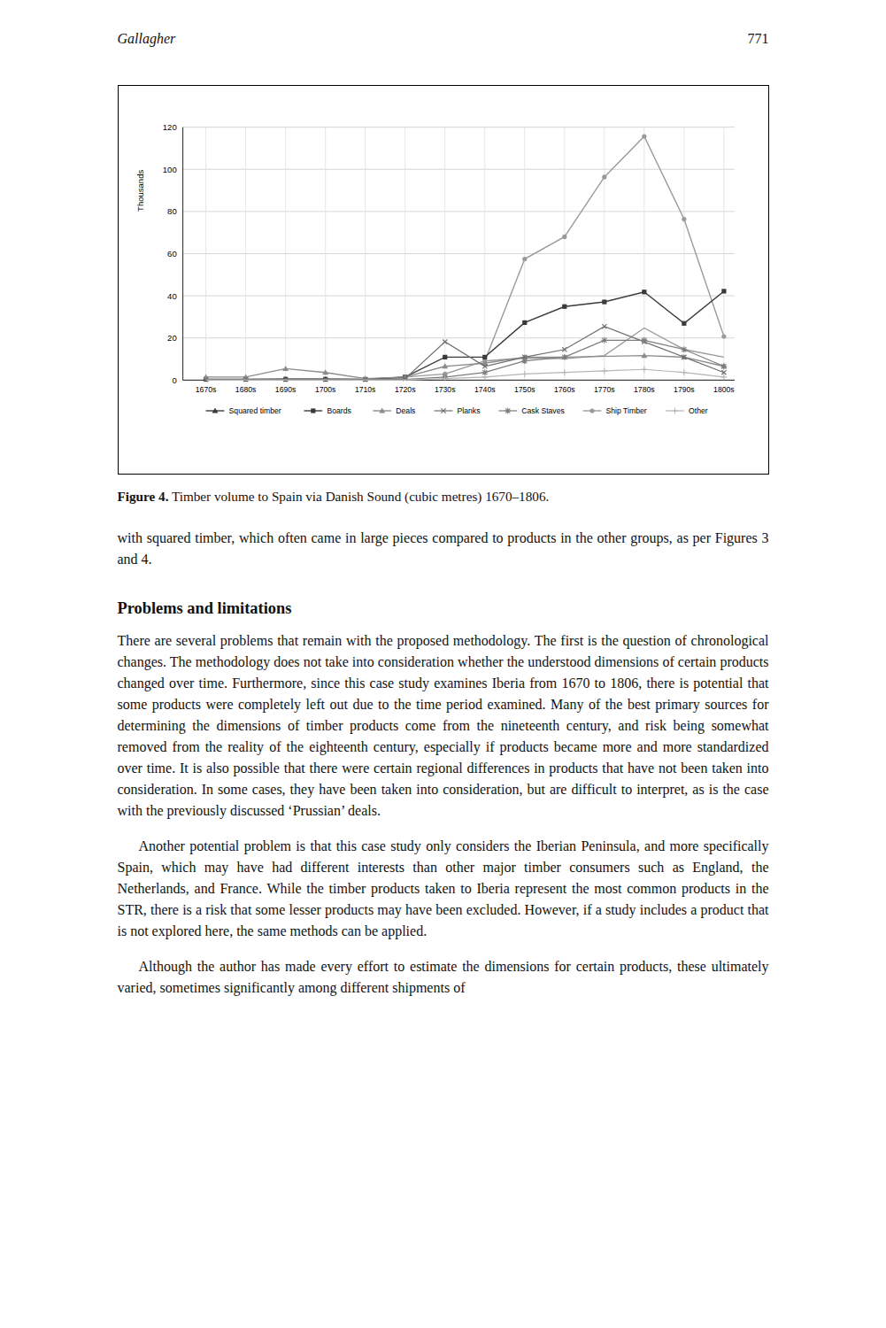Gallagher 771
Line chart: Timber volume to Spain via the Danish Sound, 1670s–1800s Seven series — squared timber, boards, deals, planks, cask staves, ship timber and other — plotted by decade from the 1670s to the 1800s, with volume in thousands of cubic metres on the vertical axis from 0 to 120. Ship timber rises steeply after the 1740s, peaking near 115 thousand in the 1780s before falling. Thousands 120 100 80 60 40 20 0 1670s 1680s 1690s 1700s 1710s 1720s 1730s 1740s 1750s 1760s 1770s 1780s 1790s 1800s Squared timber Boards Deals Planks Cask Staves Ship Timber Other
Figure 4. Timber volume to Spain via Danish Sound (cubic metres) 1670–1806.
with squared timber, which often came in large pieces compared to products in the other groups, as per Figures 3 and 4.
Problems and limitations
There are several problems that remain with the proposed methodology. The first is the question of chronological changes. The methodology does not take into consideration whether the understood dimensions of certain products changed over time. Furthermore, since this case study examines Iberia from 1670 to 1806, there is potential that some products were completely left out due to the time period examined. Many of the best primary sources for determining the dimensions of timber products come from the nineteenth century, and risk being somewhat removed from the reality of the eighteenth century, especially if products became more and more standardized over time. It is also possible that there were certain regional differences in products that have not been taken into consideration. In some cases, they have been taken into consideration, but are difficult to interpret, as is the case with the previously discussed ‘Prussian’ deals.
Another potential problem is that this case study only considers the Iberian Peninsula, and more specifically Spain, which may have had different interests than other major timber consumers such as England, the Netherlands, and France. While the timber products taken to Iberia represent the most common products in the STR, there is a risk that some lesser products may have been excluded. However, if a study includes a product that is not explored here, the same methods can be applied.
Although the author has made every effort to estimate the dimensions for certain products, these ultimately varied, sometimes significantly among different shipments of